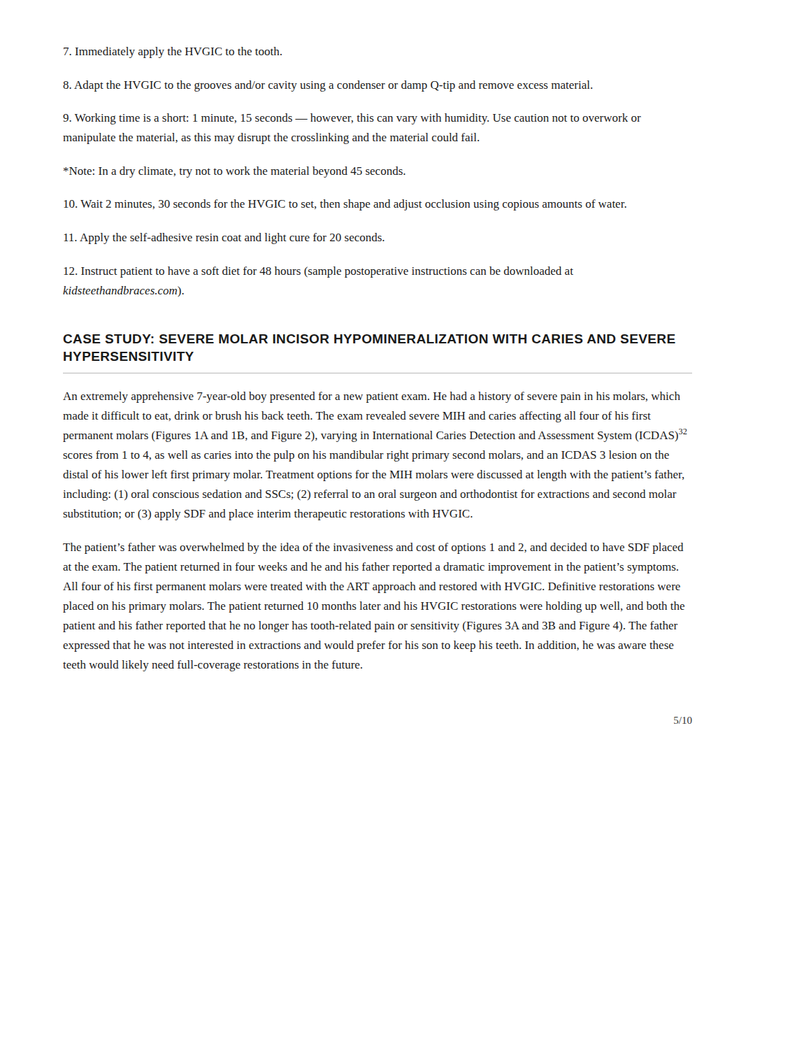7. Immediately apply the HVGIC to the tooth.
8. Adapt the HVGIC to the grooves and/or cavity using a condenser or damp Q-tip and remove excess material.
9. Working time is a short: 1 minute, 15 seconds — however, this can vary with humidity. Use caution not to overwork or manipulate the material, as this may disrupt the crosslinking and the material could fail.
*Note: In a dry climate, try not to work the material beyond 45 seconds.
10. Wait 2 minutes, 30 seconds for the HVGIC to set, then shape and adjust occlusion using copious amounts of water.
11. Apply the self-adhesive resin coat and light cure for 20 seconds.
12. Instruct patient to have a soft diet for 48 hours (sample postoperative instructions can be downloaded at kidsteethandbraces.com).
Case Study: Severe Molar Incisor Hypomineralization with Caries and Severe Hypersensitivity
An extremely apprehensive 7-year-old boy presented for a new patient exam. He had a history of severe pain in his molars, which made it difficult to eat, drink or brush his back teeth. The exam revealed severe MIH and caries affecting all four of his first permanent molars (Figures 1A and 1B, and Figure 2), varying in International Caries Detection and Assessment System (ICDAS)32 scores from 1 to 4, as well as caries into the pulp on his mandibular right primary second molars, and an ICDAS 3 lesion on the distal of his lower left first primary molar. Treatment options for the MIH molars were discussed at length with the patient’s father, including: (1) oral conscious sedation and SSCs; (2) referral to an oral surgeon and orthodontist for extractions and second molar substitution; or (3) apply SDF and place interim therapeutic restorations with HVGIC.
The patient’s father was overwhelmed by the idea of the invasiveness and cost of options 1 and 2, and decided to have SDF placed at the exam. The patient returned in four weeks and he and his father reported a dramatic improvement in the patient’s symptoms. All four of his first permanent molars were treated with the ART approach and restored with HVGIC. Definitive restorations were placed on his primary molars. The patient returned 10 months later and his HVGIC restorations were holding up well, and both the patient and his father reported that he no longer has tooth-related pain or sensitivity (Figures 3A and 3B and Figure 4). The father expressed that he was not interested in extractions and would prefer for his son to keep his teeth. In addition, he was aware these teeth would likely need full-coverage restorations in the future.
5/10